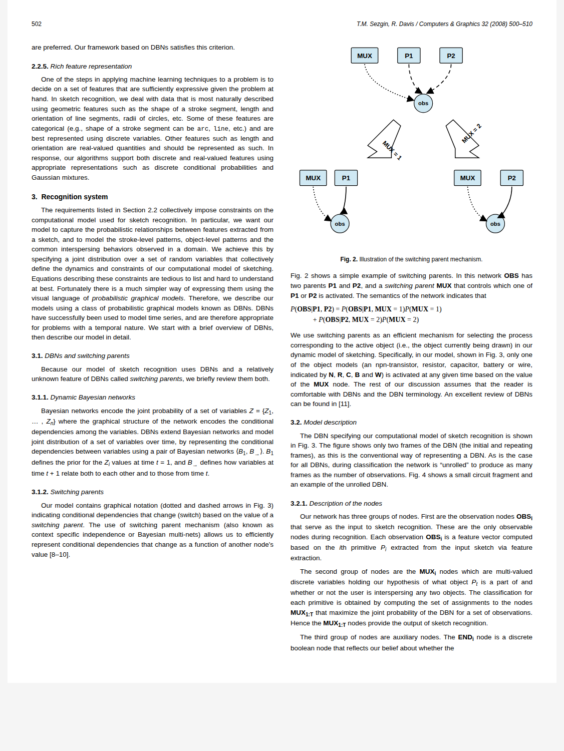502 T.M. Sezgin, R. Davis / Computers & Graphics 32 (2008) 500–510
are preferred. Our framework based on DBNs satisfies this criterion.
2.2.5. Rich feature representation
One of the steps in applying machine learning techniques to a problem is to decide on a set of features that are sufficiently expressive given the problem at hand. In sketch recognition, we deal with data that is most naturally described using geometric features such as the shape of a stroke segment, length and orientation of line segments, radii of circles, etc. Some of these features are categorical (e.g., shape of a stroke segment can be arc, line, etc.) and are best represented using discrete variables. Other features such as length and orientation are real-valued quantities and should be represented as such. In response, our algorithms support both discrete and real-valued features using appropriate representations such as discrete conditional probabilities and Gaussian mixtures.
3. Recognition system
The requirements listed in Section 2.2 collectively impose constraints on the computational model used for sketch recognition. In particular, we want our model to capture the probabilistic relationships between features extracted from a sketch, and to model the stroke-level patterns, object-level patterns and the common interspersing behaviors observed in a domain. We achieve this by specifying a joint distribution over a set of random variables that collectively define the dynamics and constraints of our computational model of sketching. Equations describing these constraints are tedious to list and hard to understand at best. Fortunately there is a much simpler way of expressing them using the visual language of probabilistic graphical models. Therefore, we describe our models using a class of probabilistic graphical models known as DBNs. DBNs have successfully been used to model time series, and are therefore appropriate for problems with a temporal nature. We start with a brief overview of DBNs, then describe our model in detail.
3.1. DBNs and switching parents
Because our model of sketch recognition uses DBNs and a relatively unknown feature of DBNs called switching parents, we briefly review them both.
3.1.1. Dynamic Bayesian networks
Bayesian networks encode the joint probability of a set of variables Z = {Z 1, … , Zn} where the graphical structure of the network encodes the conditional dependencies among the variables. DBNs extend Bayesian networks and model joint distribution of a set of variables over time, by representing the conditional dependencies between variables using a pair of Bayesian networks ⟨B 1, B→⟩. B 1 defines the prior for the Zi values at time t = 1, and B→ defines how variables at time t + 1 relate both to each other and to those from time t.
3.1.2. Switching parents
Our model contains graphical notation (dotted and dashed arrows in Fig. 3) indicating conditional dependencies that change (switch) based on the value of a switching parent. The use of switching parent mechanism (also known as context specific independence or Bayesian multi-nets) allows us to efficiently represent conditional dependencies that change as a function of another node's value [8–10].
MUX P1 P2 obs MUX = 1 MUX = 2 MUX P1 obs MUX P2 obs
Fig. 2. Illustration of the switching parent mechanism.
Fig. 2 shows a simple example of switching parents. In this network OBS has two parents P1 and P2, and a switching parent MUX that controls which one of P1 or P2 is activated. The semantics of the network indicates that
P(OBS|P1, P2) = P(OBS|P1, MUX = 1)P(MUX = 1) + P(OBS|P2, MUX = 2)P(MUX = 2)
We use switching parents as an efficient mechanism for selecting the process corresponding to the active object (i.e., the object currently being drawn) in our dynamic model of sketching. Specifically, in our model, shown in Fig. 3, only one of the object models (an npn-transistor, resistor, capacitor, battery or wire, indicated by N, R, C, B and W) is activated at any given time based on the value of the MUX node. The rest of our discussion assumes that the reader is comfortable with DBNs and the DBN terminology. An excellent review of DBNs can be found in [11].
3.2. Model description
The DBN specifying our computational model of sketch recognition is shown in Fig. 3. The figure shows only two frames of the DBN (the initial and repeating frames), as this is the conventional way of representing a DBN. As is the case for all DBNs, during classification the network is “unrolled” to produce as many frames as the number of observations. Fig. 4 shows a small circuit fragment and an example of the unrolled DBN.
3.2.1. Description of the nodes
Our network has three groups of nodes. First are the observation nodes OBSi that serve as the input to sketch recognition. These are the only observable nodes during recognition. Each observation OBSi is a feature vector computed based on the ith primitive Pi extracted from the input sketch via feature extraction.
The second group of nodes are the MUXi nodes which are multi-valued discrete variables holding our hypothesis of what object Pt is a part of and whether or not the user is interspersing any two objects. The classification for each primitive is obtained by computing the set of assignments to the nodes MUX1:T that maximize the joint probability of the DBN for a set of observations. Hence the MUX1:T nodes provide the output of sketch recognition.
The third group of nodes are auxiliary nodes. The ENDi node is a discrete boolean node that reflects our belief about whether the